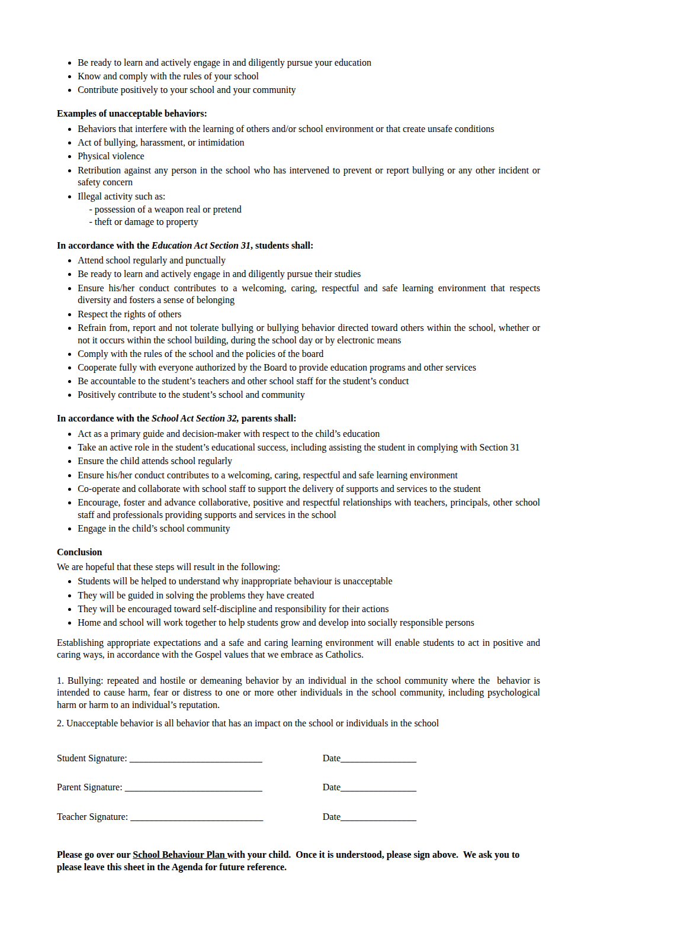Be ready to learn and actively engage in and diligently pursue your education
Know and comply with the rules of your school
Contribute positively to your school and your community
Examples of unacceptable behaviors:
Behaviors that interfere with the learning of others and/or school environment or that create unsafe conditions
Act of bullying, harassment, or intimidation
Physical violence
Retribution against any person in the school who has intervened to prevent or report bullying or any other incident or safety concern
Illegal activity such as:
- possession of a weapon real or pretend
- theft or damage to property
In accordance with the Education Act Section 31, students shall:
Attend school regularly and punctually
Be ready to learn and actively engage in and diligently pursue their studies
Ensure his/her conduct contributes to a welcoming, caring, respectful and safe learning environment that respects diversity and fosters a sense of belonging
Respect the rights of others
Refrain from, report and not tolerate bullying or bullying behavior directed toward others within the school, whether or not it occurs within the school building, during the school day or by electronic means
Comply with the rules of the school and the policies of the board
Cooperate fully with everyone authorized by the Board to provide education programs and other services
Be accountable to the student’s teachers and other school staff for the student’s conduct
Positively contribute to the student’s school and community
In accordance with the School Act Section 32, parents shall:
Act as a primary guide and decision-maker with respect to the child’s education
Take an active role in the student’s educational success, including assisting the student in complying with Section 31
Ensure the child attends school regularly
Ensure his/her conduct contributes to a welcoming, caring, respectful and safe learning environment
Co-operate and collaborate with school staff to support the delivery of supports and services to the student
Encourage, foster and advance collaborative, positive and respectful relationships with teachers, principals, other school staff and professionals providing supports and services in the school
Engage in the child’s school community
Conclusion
We are hopeful that these steps will result in the following:
Students will be helped to understand why inappropriate behaviour is unacceptable
They will be guided in solving the problems they have created
They will be encouraged toward self-discipline and responsibility for their actions
Home and school will work together to help students grow and develop into socially responsible persons
Establishing appropriate expectations and a safe and caring learning environment will enable students to act in positive and caring ways, in accordance with the Gospel values that we embrace as Catholics.
1. Bullying: repeated and hostile or demeaning behavior by an individual in the school community where the behavior is intended to cause harm, fear or distress to one or more other individuals in the school community, including psychological harm or harm to an individual’s reputation.
2. Unacceptable behavior is all behavior that has an impact on the school or individuals in the school
| Student Signature: ____________________________ | Date________________ |
| Parent Signature: _____________________________ | Date________________ |
| Teacher Signature: ____________________________ | Date________________ |
Please go over our School Behaviour Plan with your child. Once it is understood, please sign above. We ask you to please leave this sheet in the Agenda for future reference.